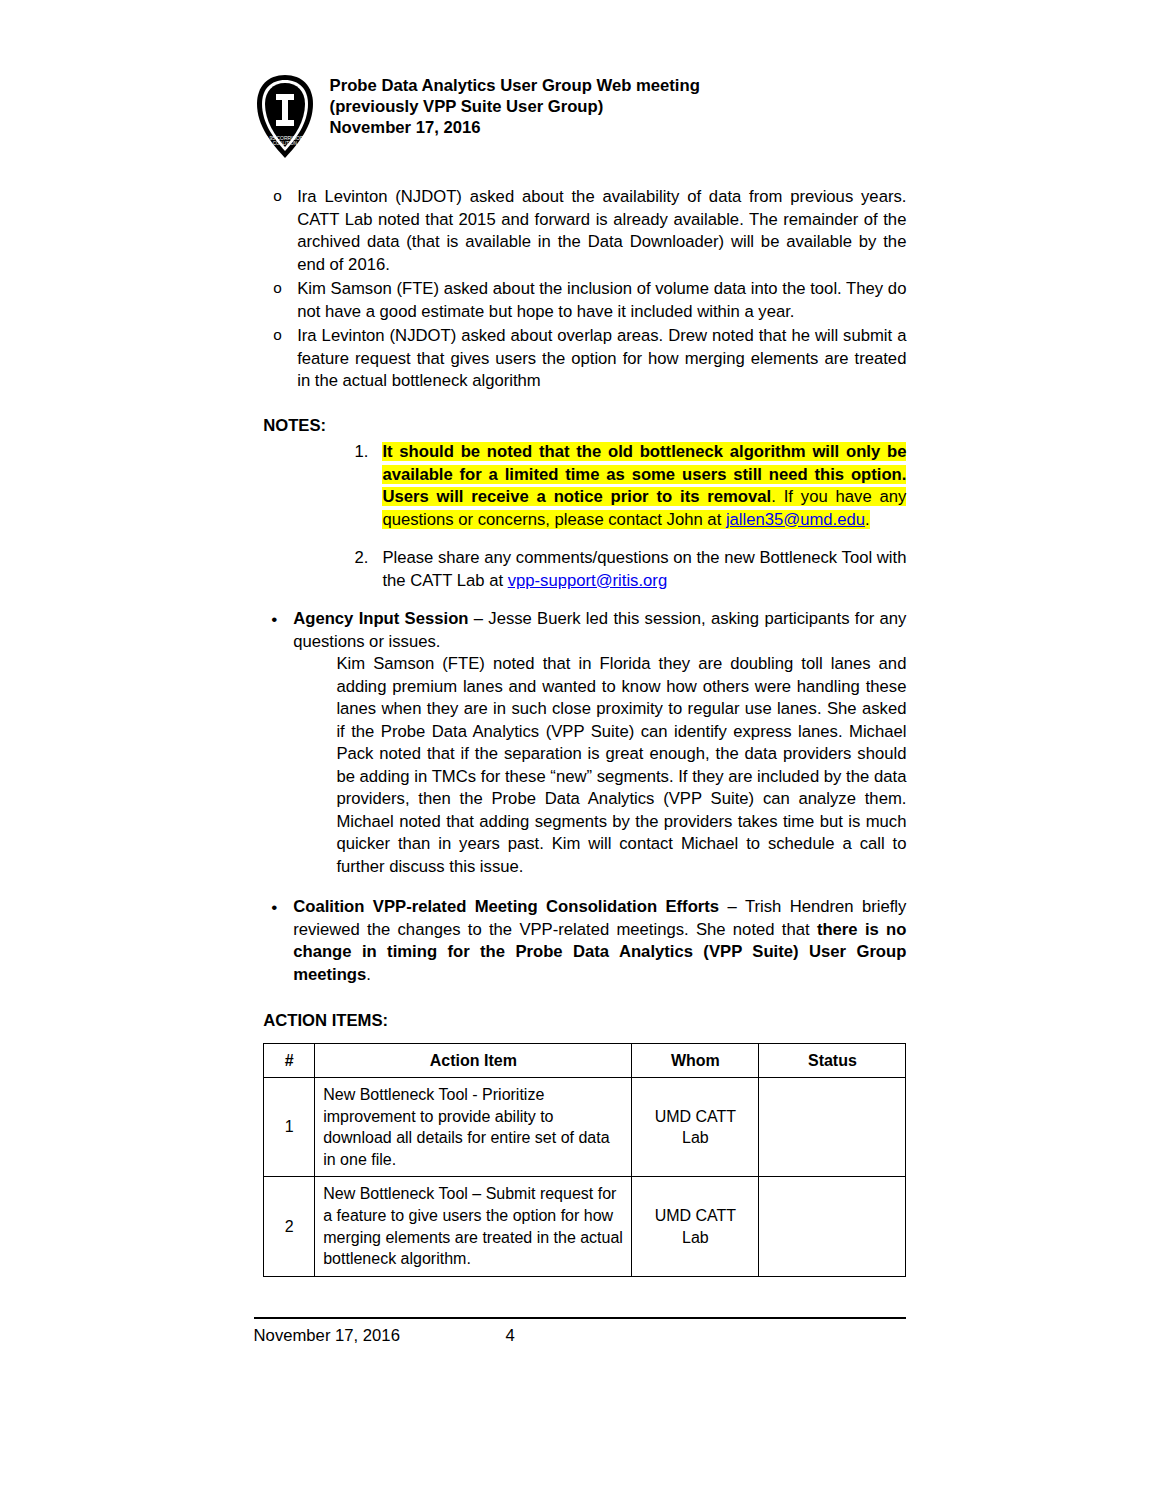I-95 CORRIDOR COALITION
Probe Data Analytics User Group Web meeting
(previously VPP Suite User Group)
November 17, 2016
Ira Levinton (NJDOT) asked about the availability of data from previous years. CATT Lab noted that 2015 and forward is already available. The remainder of the archived data (that is available in the Data Downloader) will be available by the end of 2016.
Kim Samson (FTE) asked about the inclusion of volume data into the tool. They do not have a good estimate but hope to have it included within a year.
Ira Levinton (NJDOT) asked about overlap areas. Drew noted that he will submit a feature request that gives users the option for how merging elements are treated in the actual bottleneck algorithm
NOTES:
It should be noted that the old bottleneck algorithm will only be available for a limited time as some users still need this option. Users will receive a notice prior to its removal. If you have any questions or concerns, please contact John at jallen35@umd.edu.
Please share any comments/questions on the new Bottleneck Tool with the CATT Lab at vpp-support@ritis.org
Agency Input Session – Jesse Buerk led this session, asking participants for any questions or issues.
Kim Samson (FTE) noted that in Florida they are doubling toll lanes and adding premium lanes and wanted to know how others were handling these lanes when they are in such close proximity to regular use lanes. She asked if the Probe Data Analytics (VPP Suite) can identify express lanes. Michael Pack noted that if the separation is great enough, the data providers should be adding in TMCs for these “new” segments. If they are included by the data providers, then the Probe Data Analytics (VPP Suite) can analyze them. Michael noted that adding segments by the providers takes time but is much quicker than in years past. Kim will contact Michael to schedule a call to further discuss this issue.
Coalition VPP-related Meeting Consolidation Efforts – Trish Hendren briefly reviewed the changes to the VPP-related meetings. She noted that there is no change in timing for the Probe Data Analytics (VPP Suite) User Group meetings.
ACTION ITEMS:
| # | Action Item | Whom | Status |
| --- | --- | --- | --- |
| 1 | New Bottleneck Tool - Prioritize improvement to provide ability to download all details for entire set of data in one file. | UMD CATT Lab | |
| 2 | New Bottleneck Tool – Submit request for a feature to give users the option for how merging elements are treated in the actual bottleneck algorithm. | UMD CATT Lab | |
November 17, 2016
4